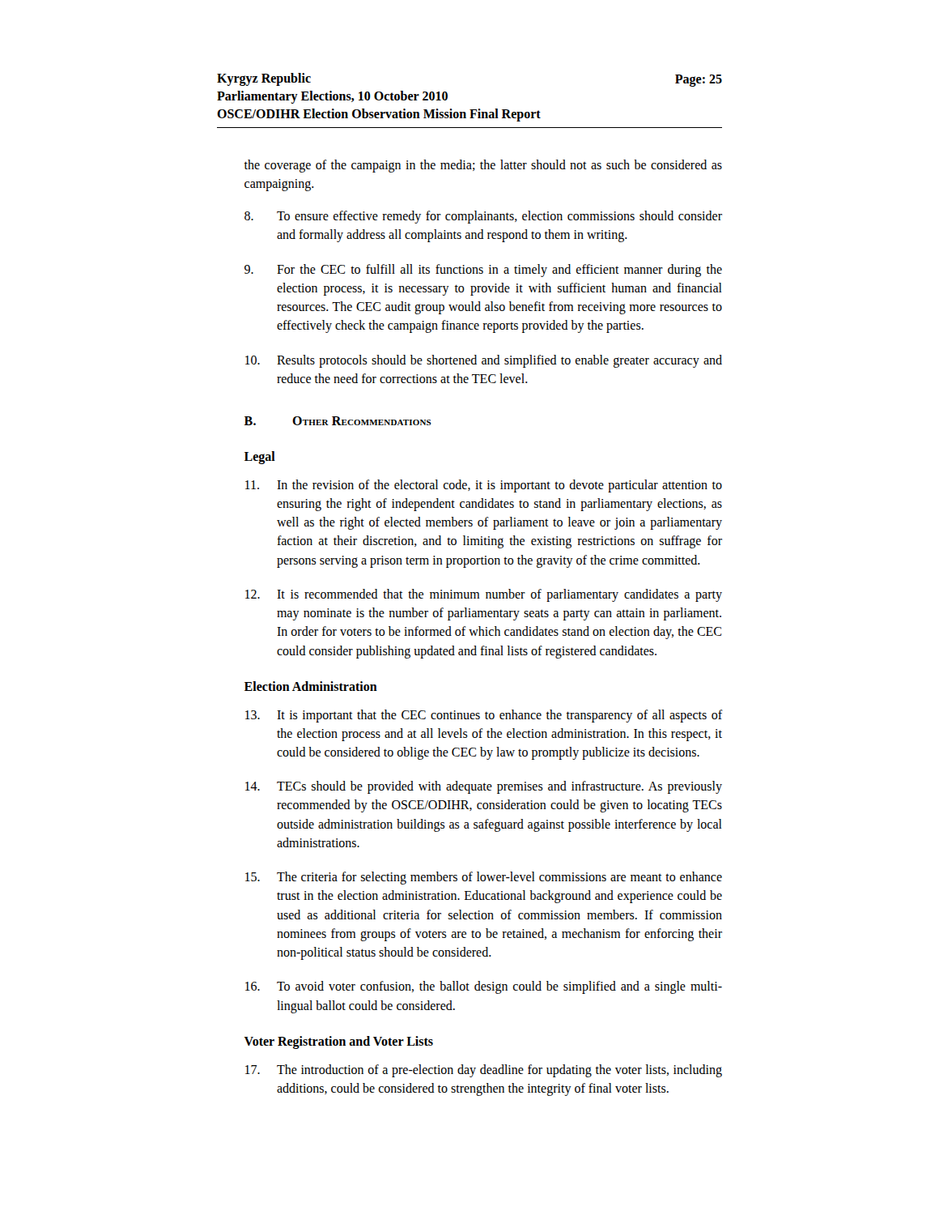Page: 25
Kyrgyz Republic
Parliamentary Elections, 10 October 2010
OSCE/ODIHR Election Observation Mission Final Report
the coverage of the campaign in the media; the latter should not as such be considered as campaigning.
8. To ensure effective remedy for complainants, election commissions should consider and formally address all complaints and respond to them in writing.
9. For the CEC to fulfill all its functions in a timely and efficient manner during the election process, it is necessary to provide it with sufficient human and financial resources. The CEC audit group would also benefit from receiving more resources to effectively check the campaign finance reports provided by the parties.
10. Results protocols should be shortened and simplified to enable greater accuracy and reduce the need for corrections at the TEC level.
B. Other Recommendations
Legal
11. In the revision of the electoral code, it is important to devote particular attention to ensuring the right of independent candidates to stand in parliamentary elections, as well as the right of elected members of parliament to leave or join a parliamentary faction at their discretion, and to limiting the existing restrictions on suffrage for persons serving a prison term in proportion to the gravity of the crime committed.
12. It is recommended that the minimum number of parliamentary candidates a party may nominate is the number of parliamentary seats a party can attain in parliament. In order for voters to be informed of which candidates stand on election day, the CEC could consider publishing updated and final lists of registered candidates.
Election Administration
13. It is important that the CEC continues to enhance the transparency of all aspects of the election process and at all levels of the election administration. In this respect, it could be considered to oblige the CEC by law to promptly publicize its decisions.
14. TECs should be provided with adequate premises and infrastructure. As previously recommended by the OSCE/ODIHR, consideration could be given to locating TECs outside administration buildings as a safeguard against possible interference by local administrations.
15. The criteria for selecting members of lower-level commissions are meant to enhance trust in the election administration. Educational background and experience could be used as additional criteria for selection of commission members. If commission nominees from groups of voters are to be retained, a mechanism for enforcing their non-political status should be considered.
16. To avoid voter confusion, the ballot design could be simplified and a single multi-lingual ballot could be considered.
Voter Registration and Voter Lists
17. The introduction of a pre-election day deadline for updating the voter lists, including additions, could be considered to strengthen the integrity of final voter lists.